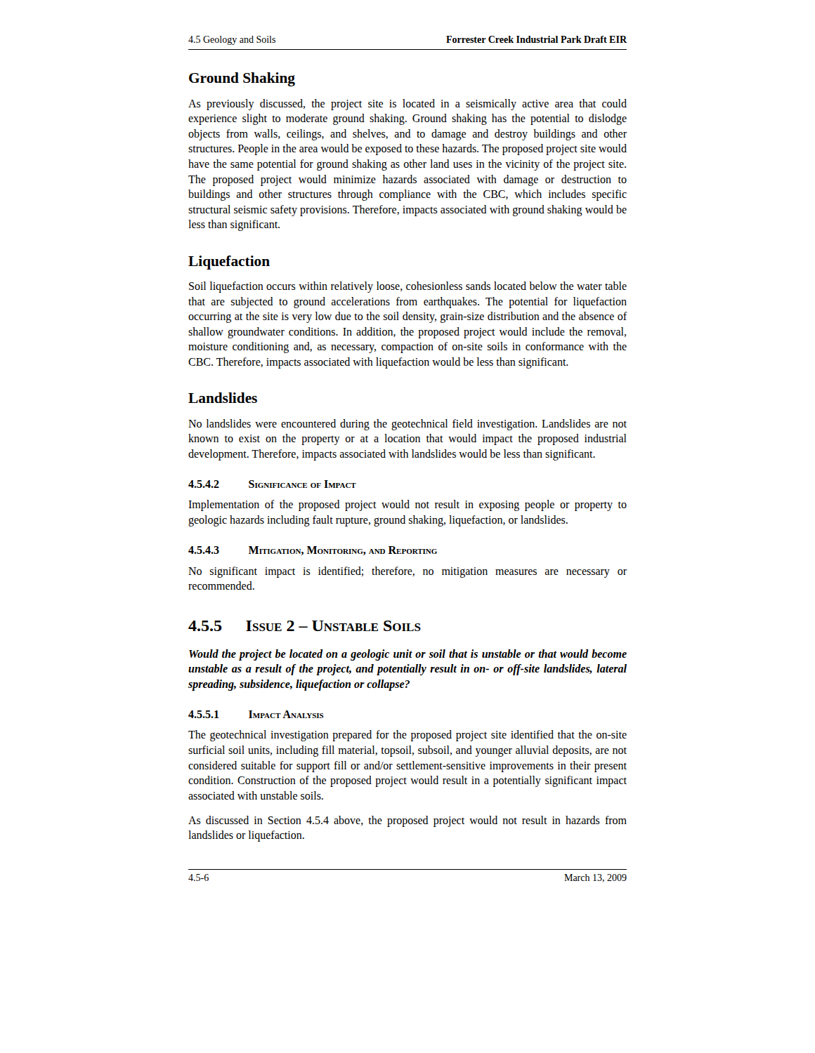4.5 Geology and Soils
Forrester Creek Industrial Park Draft EIR
Ground Shaking
As previously discussed, the project site is located in a seismically active area that could experience slight to moderate ground shaking. Ground shaking has the potential to dislodge objects from walls, ceilings, and shelves, and to damage and destroy buildings and other structures. People in the area would be exposed to these hazards. The proposed project site would have the same potential for ground shaking as other land uses in the vicinity of the project site. The proposed project would minimize hazards associated with damage or destruction to buildings and other structures through compliance with the CBC, which includes specific structural seismic safety provisions. Therefore, impacts associated with ground shaking would be less than significant.
Liquefaction
Soil liquefaction occurs within relatively loose, cohesionless sands located below the water table that are subjected to ground accelerations from earthquakes. The potential for liquefaction occurring at the site is very low due to the soil density, grain-size distribution and the absence of shallow groundwater conditions. In addition, the proposed project would include the removal, moisture conditioning and, as necessary, compaction of on-site soils in conformance with the CBC. Therefore, impacts associated with liquefaction would be less than significant.
Landslides
No landslides were encountered during the geotechnical field investigation. Landslides are not known to exist on the property or at a location that would impact the proposed industrial development. Therefore, impacts associated with landslides would be less than significant.
4.5.4.2 Significance of Impact
Implementation of the proposed project would not result in exposing people or property to geologic hazards including fault rupture, ground shaking, liquefaction, or landslides.
4.5.4.3 Mitigation, Monitoring, and Reporting
No significant impact is identified; therefore, no mitigation measures are necessary or recommended.
4.5.5
Issue 2 – Unstable Soils
Would the project be located on a geologic unit or soil that is unstable or that would become unstable as a result of the project, and potentially result in on- or off-site landslides, lateral spreading, subsidence, liquefaction or collapse?
4.5.5.1 Impact Analysis
The geotechnical investigation prepared for the proposed project site identified that the on-site surficial soil units, including fill material, topsoil, subsoil, and younger alluvial deposits, are not considered suitable for support fill or and/or settlement-sensitive improvements in their present condition. Construction of the proposed project would result in a potentially significant impact associated with unstable soils.
As discussed in Section 4.5.4 above, the proposed project would not result in hazards from landslides or liquefaction.
4.5-6
March 13, 2009